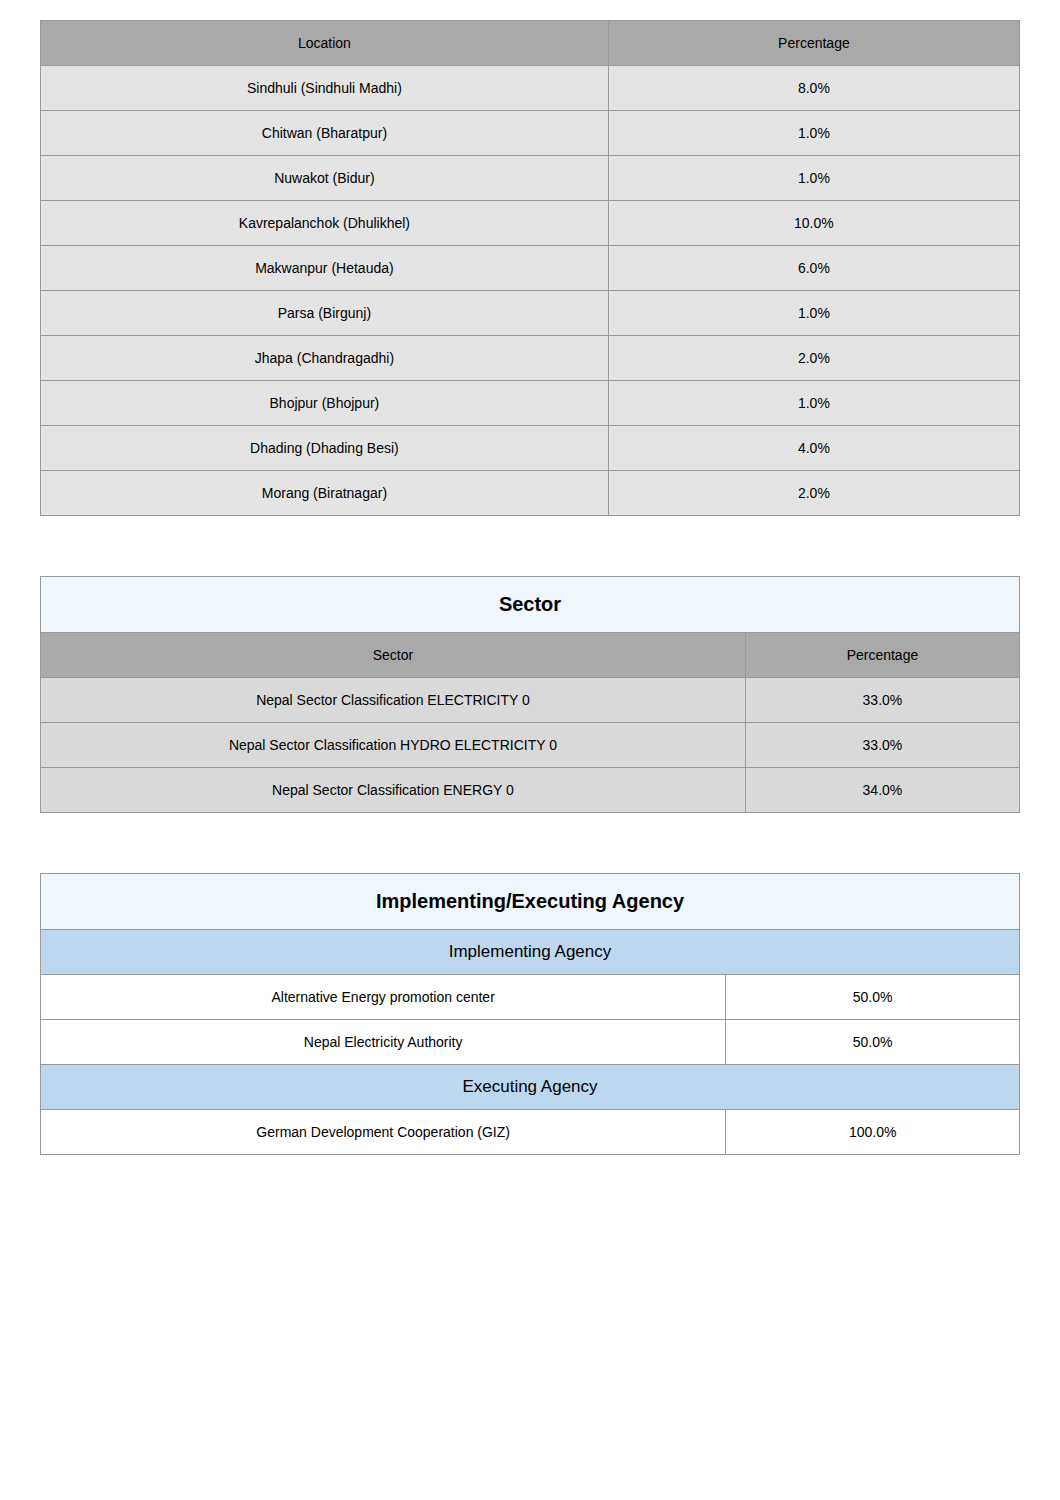| Location | Percentage |
| --- | --- |
| Sindhuli (Sindhuli Madhi) | 8.0% |
| Chitwan (Bharatpur) | 1.0% |
| Nuwakot (Bidur) | 1.0% |
| Kavrepalanchok (Dhulikhel) | 10.0% |
| Makwanpur (Hetauda) | 6.0% |
| Parsa (Birgunj) | 1.0% |
| Jhapa (Chandragadhi) | 2.0% |
| Bhojpur (Bhojpur) | 1.0% |
| Dhading (Dhading Besi) | 4.0% |
| Morang (Biratnagar) | 2.0% |
| Sector |
| Sector | Percentage |
| Nepal Sector Classification ELECTRICITY 0 | 33.0% |
| Nepal Sector Classification HYDRO ELECTRICITY 0 | 33.0% |
| Nepal Sector Classification ENERGY 0 | 34.0% |
| Implementing/Executing Agency |
| Implementing Agency |
| Alternative Energy promotion center | 50.0% |
| Nepal Electricity Authority | 50.0% |
| Executing Agency |
| German Development Cooperation (GIZ) | 100.0% |